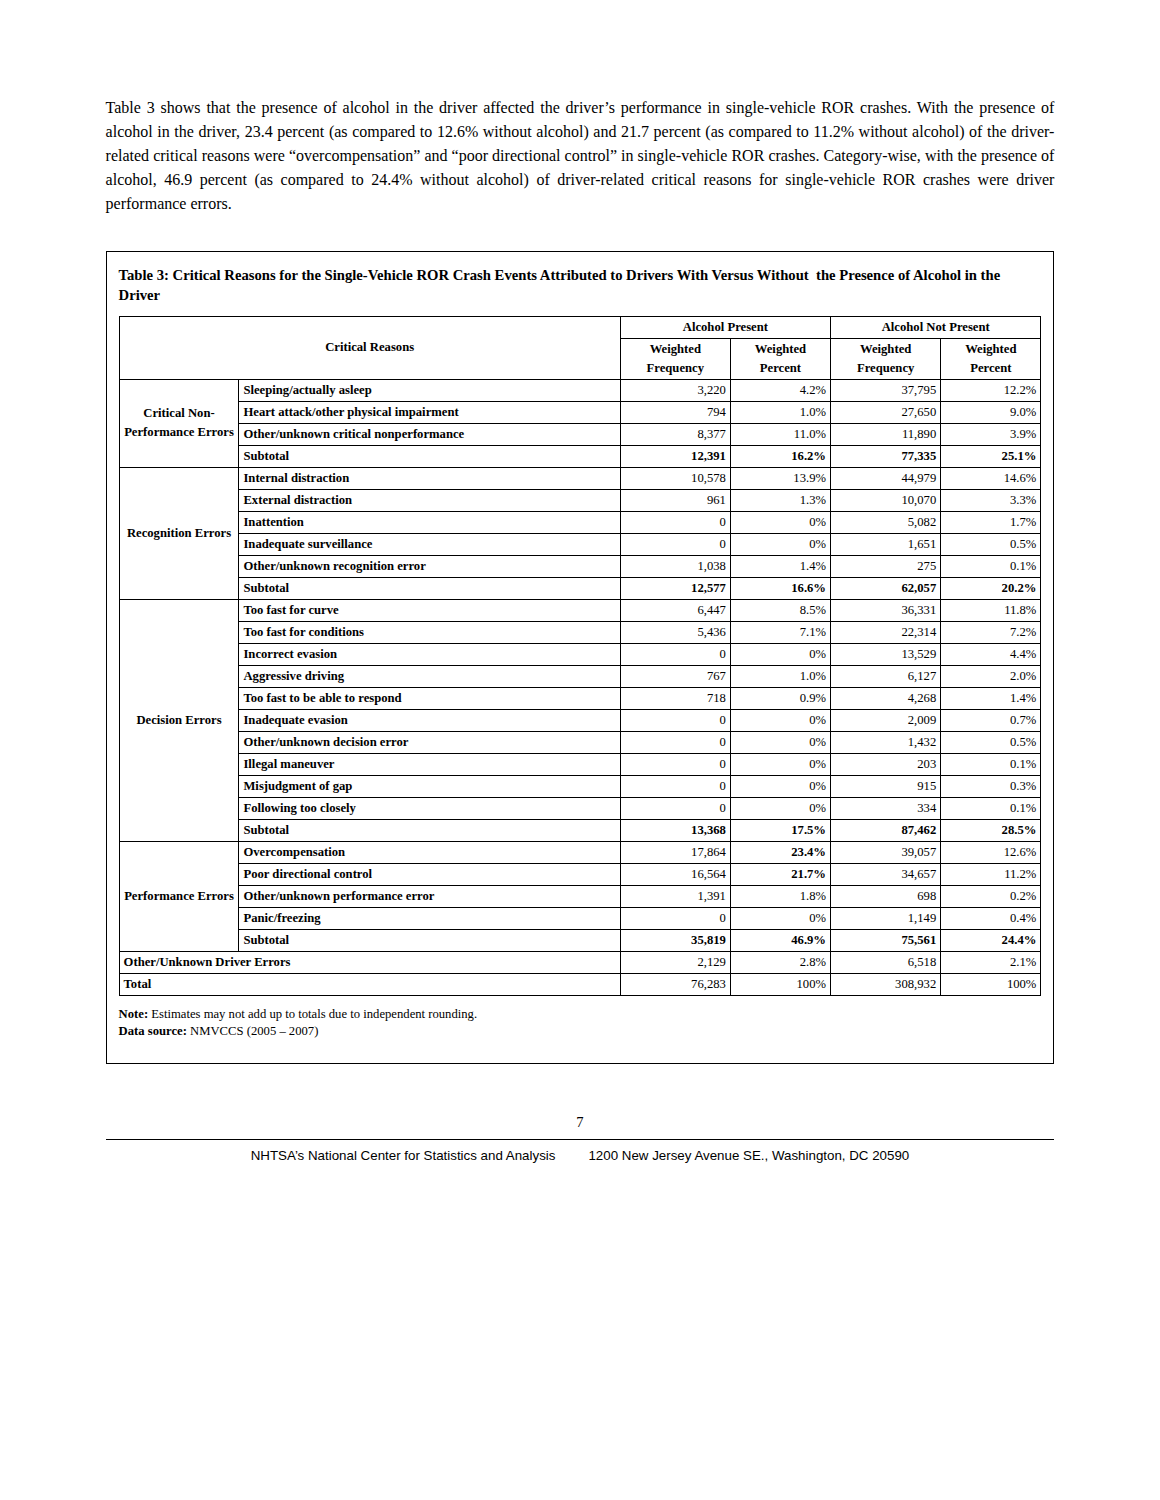Table 3 shows that the presence of alcohol in the driver affected the driver’s performance in single-vehicle ROR crashes. With the presence of alcohol in the driver, 23.4 percent (as compared to 12.6% without alcohol) and 21.7 percent (as compared to 11.2% without alcohol) of the driver-related critical reasons were “overcompensation” and “poor directional control” in single-vehicle ROR crashes. Category-wise, with the presence of alcohol, 46.9 percent (as compared to 24.4% without alcohol) of driver-related critical reasons for single-vehicle ROR crashes were driver performance errors.
Table 3: Critical Reasons for the Single-Vehicle ROR Crash Events Attributed to Drivers With Versus Without the Presence of Alcohol in the Driver
| Critical Reasons | Alcohol Present | Alcohol Not Present |
| --- | --- | --- |
| Weighted Frequency | Weighted Percent | Weighted Frequency | Weighted Percent |
| Critical Non-Performance Errors | Sleeping/actually asleep | 3,220 | 4.2% | 37,795 | 12.2% |
| Heart attack/other physical impairment | 794 | 1.0% | 27,650 | 9.0% |
| Other/unknown critical nonperformance | 8,377 | 11.0% | 11,890 | 3.9% |
| Subtotal | 12,391 | 16.2% | 77,335 | 25.1% |
| Recognition Errors | Internal distraction | 10,578 | 13.9% | 44,979 | 14.6% |
| External distraction | 961 | 1.3% | 10,070 | 3.3% |
| Inattention | 0 | 0% | 5,082 | 1.7% |
| Inadequate surveillance | 0 | 0% | 1,651 | 0.5% |
| Other/unknown recognition error | 1,038 | 1.4% | 275 | 0.1% |
| Subtotal | 12,577 | 16.6% | 62,057 | 20.2% |
| Decision Errors | Too fast for curve | 6,447 | 8.5% | 36,331 | 11.8% |
| Too fast for conditions | 5,436 | 7.1% | 22,314 | 7.2% |
| Incorrect evasion | 0 | 0% | 13,529 | 4.4% |
| Aggressive driving | 767 | 1.0% | 6,127 | 2.0% |
| Too fast to be able to respond | 718 | 0.9% | 4,268 | 1.4% |
| Inadequate evasion | 0 | 0% | 2,009 | 0.7% |
| Other/unknown decision error | 0 | 0% | 1,432 | 0.5% |
| Illegal maneuver | 0 | 0% | 203 | 0.1% |
| Misjudgment of gap | 0 | 0% | 915 | 0.3% |
| Following too closely | 0 | 0% | 334 | 0.1% |
| Subtotal | 13,368 | 17.5% | 87,462 | 28.5% |
| Performance Errors | Overcompensation | 17,864 | 23.4% | 39,057 | 12.6% |
| Poor directional control | 16,564 | 21.7% | 34,657 | 11.2% |
| Other/unknown performance error | 1,391 | 1.8% | 698 | 0.2% |
| Panic/freezing | 0 | 0% | 1,149 | 0.4% |
| Subtotal | 35,819 | 46.9% | 75,561 | 24.4% |
| Other/Unknown Driver Errors | 2,129 | 2.8% | 6,518 | 2.1% |
| Total | 76,283 | 100% | 308,932 | 100% |
Note: Estimates may not add up to totals due to independent rounding.
Data source: NMVCCS (2005 – 2007)
7
NHTSA’s National Center for Statistics and Analysis 1200 New Jersey Avenue SE., Washington, DC 20590